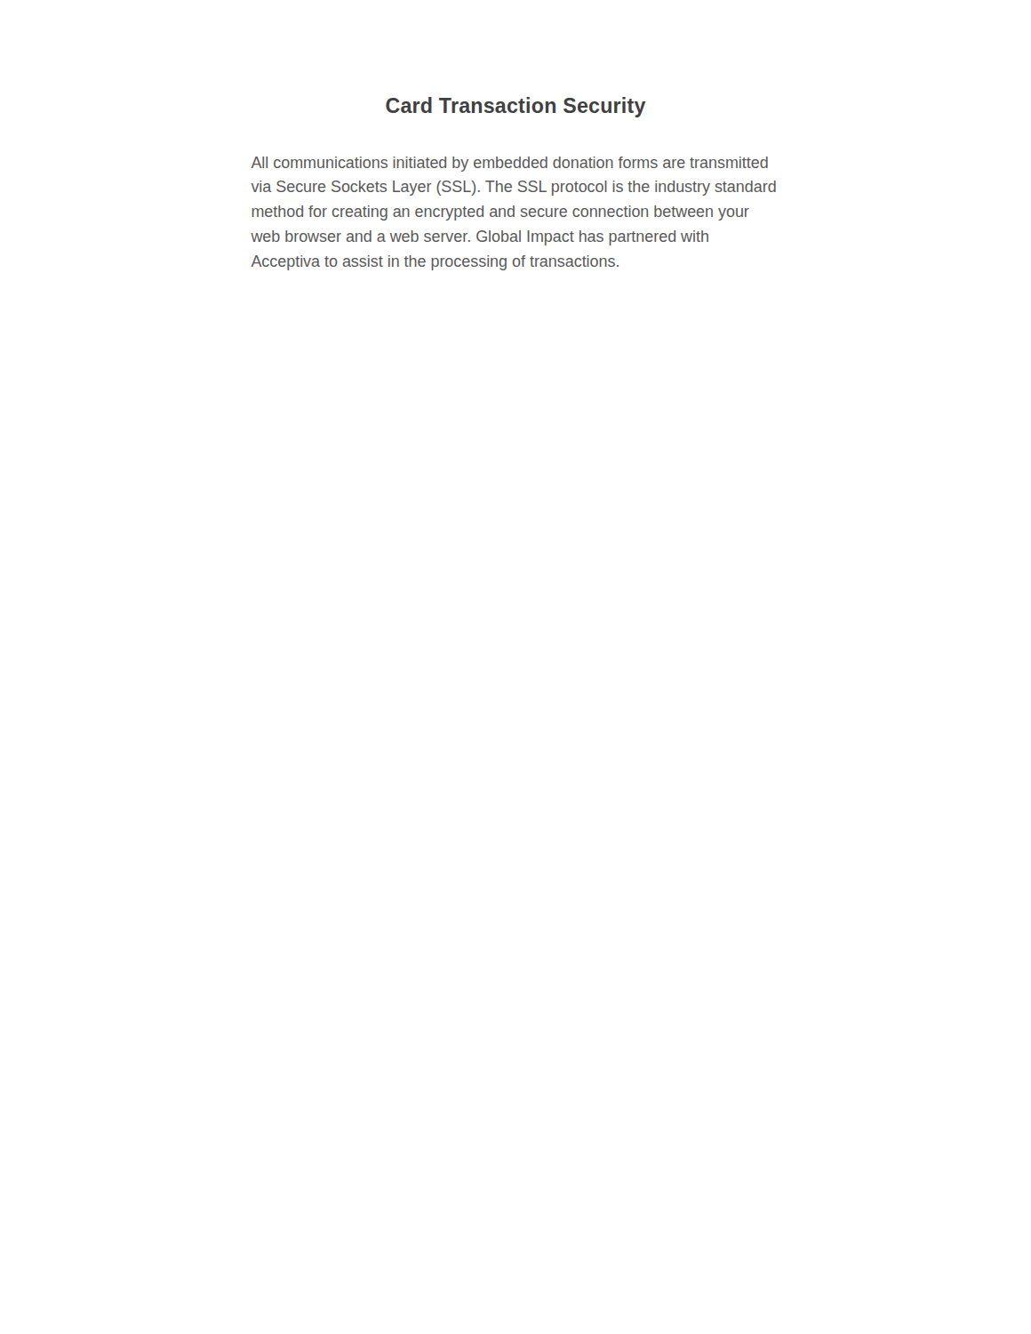Card Transaction Security
All communications initiated by embedded donation forms are transmitted via Secure Sockets Layer (SSL). The SSL protocol is the industry standard method for creating an encrypted and secure connection between your web browser and a web server. Global Impact has partnered with Acceptiva to assist in the processing of transactions.